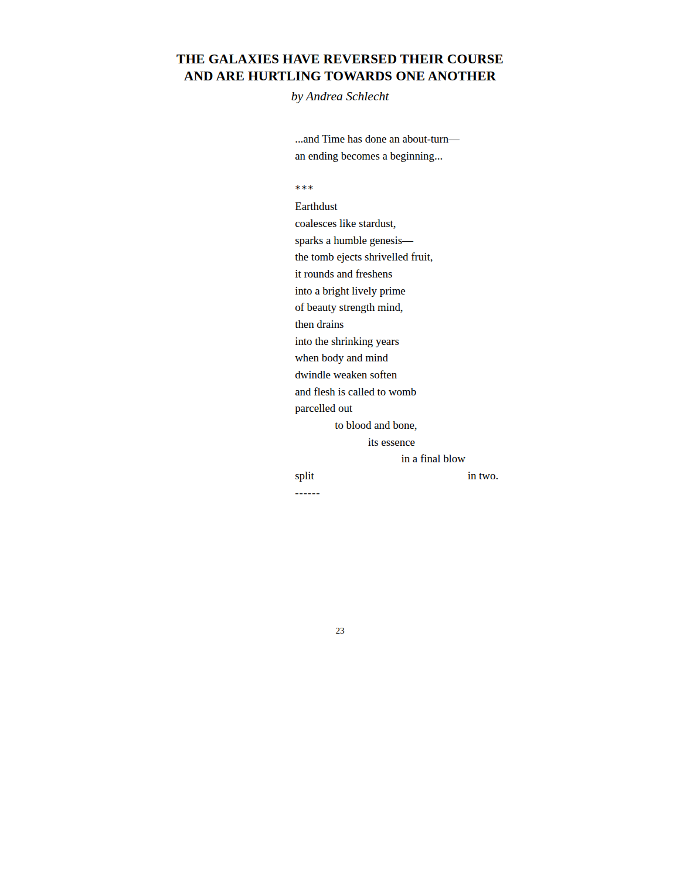The Galaxies Have Reversed Their Course
and Are Hurtling Towards One Another
by Andrea Schlecht
...and Time has done an about-turn—
an ending becomes a beginning...
***
Earthdust
coalesces like stardust,
sparks a humble genesis—
the tomb ejects shrivelled fruit,
it rounds and freshens
into a bright lively prime
of beauty strength mind,
then drains
into the shrinking years
when body and mind
dwindle weaken soften
and flesh is called to womb
parcelled out
to blood and bone,
its essence
in a final blow
splitin two.
------
23